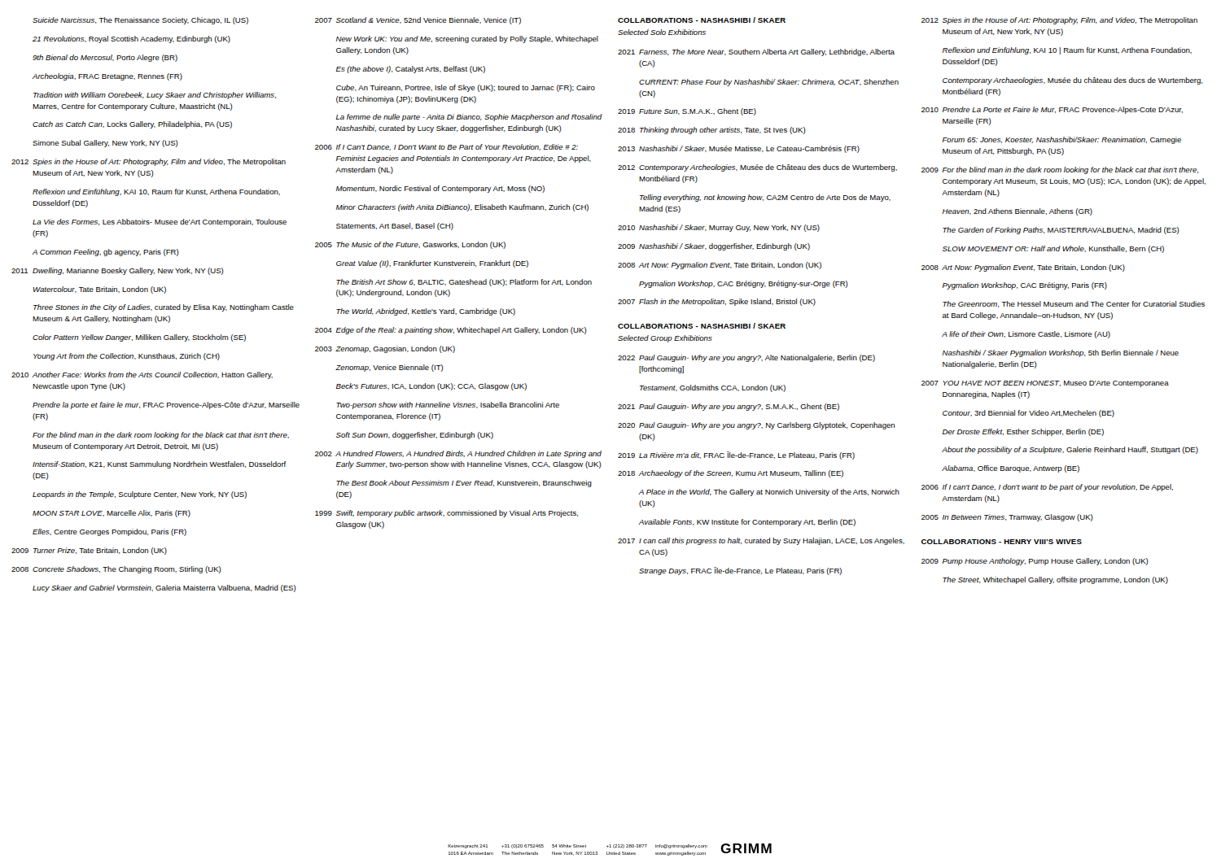Suicide Narcissus, The Renaissance Society, Chicago, IL (US)
21 Revolutions, Royal Scottish Academy, Edinburgh (UK)
9th Bienal do Mercosul, Porto Alegre (BR)
Archeologia, FRAC Bretagne, Rennes (FR)
Tradition with William Oorebeek, Lucy Skaer and Christopher Williams, Marres, Centre for Contemporary Culture, Maastricht (NL)
Catch as Catch Can, Locks Gallery, Philadelphia, PA (US)
Simone Subal Gallery, New York, NY (US)
2012
Spies in the House of Art: Photography, Film and Video, The Metropolitan Museum of Art, New York, NY (US)
Reflexion und Einfühlung, KAI 10, Raum für Kunst, Arthena Foundation, Düsseldorf (DE)
La Vie des Formes, Les Abbatoirs- Musee de'Art Contemporain, Toulouse (FR)
A Common Feeling, gb agency, Paris (FR)
2011
Dwelling, Marianne Boesky Gallery, New York, NY (US)
Watercolour, Tate Britain, London (UK)
Three Stones in the City of Ladies, curated by Elisa Kay, Nottingham Castle Museum & Art Gallery, Nottingham (UK)
Color Pattern Yellow Danger, Milliken Gallery, Stockholm (SE)
Young Art from the Collection, Kunsthaus, Zürich (CH)
2010
Another Face: Works from the Arts Council Collection, Hatton Gallery, Newcastle upon Tyne (UK)
Prendre la porte et faire le mur, FRAC Provence-Alpes-Côte d'Azur, Marseille (FR)
For the blind man in the dark room looking for the black cat that isn't there, Museum of Contemporary Art Detroit, Detroit, MI (US)
Intensif-Station, K21, Kunst Sammulung Nordrhein Westfalen, Düsseldorf (DE)
Leopards in the Temple, Sculpture Center, New York, NY (US)
MOON STAR LOVE, Marcelle Alix, Paris (FR)
Elles, Centre Georges Pompidou, Paris (FR)
2009
Turner Prize, Tate Britain, London (UK)
2008
Concrete Shadows, The Changing Room, Stirling (UK)
Lucy Skaer and Gabriel Vormstein, Galeria Maisterra Valbuena, Madrid (ES)
2007
Scotland & Venice, 52nd Venice Biennale, Venice (IT)
New Work UK: You and Me, screening curated by Polly Staple, Whitechapel Gallery, London (UK)
Es (the above I), Catalyst Arts, Belfast (UK)
Cube, An Tuireann, Portree, Isle of Skye (UK); toured to Jarnac (FR); Cairo (EG); Ichinomiya (JP); BovlinUKerg (DK)
La femme de nulle parte - Anita Di Bianco, Sophie Macpherson and Rosalind Nashashibi, curated by Lucy Skaer, doggerfisher, Edinburgh (UK)
2006
If I Can't Dance, I Don't Want to Be Part of Your Revolution, Editie # 2: Feminist Legacies and Potentials In Contemporary Art Practice, De Appel, Amsterdam (NL)
Momentum, Nordic Festival of Contemporary Art, Moss (NO)
Minor Characters (with Anita DiBianco), Elisabeth Kaufmann, Zurich (CH)
Statements, Art Basel, Basel (CH)
2005
The Music of the Future, Gasworks, London (UK)
Great Value (II), Frankfurter Kunstverein, Frankfurt (DE)
The British Art Show 6, BALTIC, Gateshead (UK); Platform for Art, London (UK); Underground, London (UK)
The World, Abridged, Kettle's Yard, Cambridge (UK)
2004
Edge of the Real: a painting show, Whitechapel Art Gallery, London (UK)
2003
Zenomap, Gagosian, London (UK)
Zenomap, Venice Biennale (IT)
Beck's Futures, ICA, London (UK); CCA, Glasgow (UK)
Two-person show with Hanneline Visnes, Isabella Brancolini Arte Contemporanea, Florence (IT)
Soft Sun Down, doggerfisher, Edinburgh (UK)
2002
A Hundred Flowers, A Hundred Birds, A Hundred Children in Late Spring and Early Summer, two-person show with Hanneline Visnes, CCA, Glasgow (UK)
The Best Book About Pessimism I Ever Read, Kunstverein, Braunschweig (DE)
1999
Swift, temporary public artwork, commissioned by Visual Arts Projects, Glasgow (UK)
COLLABORATIONS - NASHASHIBI / SKAER
Selected Solo Exhibitions
2021
Farness, The More Near, Southern Alberta Art Gallery, Lethbridge, Alberta (CA)
CURRENT: Phase Four by Nashashibi/ Skaer: Chrimera, OCAT, Shenzhen (CN)
2019
Future Sun, S.M.A.K., Ghent (BE)
2018
Thinking through other artists, Tate, St Ives (UK)
2013
Nashashibi / Skaer, Musée Matisse, Le Cateau-Cambrésis (FR)
2012
Contemporary Archeologies, Musée de Château des ducs de Wurtemberg, Montbéliard (FR)
Telling everything, not knowing how, CA2M Centro de Arte Dos de Mayo, Madrid (ES)
2010
Nashashibi / Skaer, Murray Guy, New York, NY (US)
2009
Nashashibi / Skaer, doggerfisher, Edinburgh (UK)
2008
Art Now: Pygmalion Event, Tate Britain, London (UK)
Pygmalion Workshop, CAC Brétigny, Brétigny-sur-Orge (FR)
2007
Flash in the Metropolitan, Spike Island, Bristol (UK)
COLLABORATIONS - NASHASHIBI / SKAER
Selected Group Exhibitions
2022
Paul Gauguin- Why are you angry?, Alte Nationalgalerie, Berlin (DE) [forthcoming]
Testament, Goldsmiths CCA, London (UK)
2021
Paul Gauguin- Why are you angry?, S.M.A.K., Ghent (BE)
2020
Paul Gauguin- Why are you angry?, Ny Carlsberg Glyptotek, Copenhagen (DK)
2019
La Rivière m'a dit, FRAC Île-de-France, Le Plateau, Paris (FR)
2018
Archaeology of the Screen, Kumu Art Museum, Tallinn (EE)
A Place in the World, The Gallery at Norwich University of the Arts, Norwich (UK)
Available Fonts, KW Institute for Contemporary Art, Berlin (DE)
2017
I can call this progress to halt, curated by Suzy Halajian, LACE, Los Angeles, CA (US)
Strange Days, FRAC Île-de-France, Le Plateau, Paris (FR)
2012
Spies in the House of Art: Photography, Film, and Video, The Metropolitan Museum of Art, New York, NY (US)
Reflexion und Einfühlung, KAI 10 | Raum für Kunst, Arthena Foundation, Düsseldorf (DE)
Contemporary Archaeologies, Musée du château des ducs de Wurtemberg, Montbéliard (FR)
2010
Prendre La Porte et Faire le Mur, FRAC Provence-Alpes-Cote D'Azur, Marseille (FR)
Forum 65: Jones, Koester, Nashashibi/Skaer: Reanimation, Carnegie Museum of Art, Pittsburgh, PA (US)
2009
For the blind man in the dark room looking for the black cat that isn't there, Contemporary Art Museum, St Louis, MO (US); ICA, London (UK); de Appel, Amsterdam (NL)
Heaven, 2nd Athens Biennale, Athens (GR)
The Garden of Forking Paths, MAISTERRAVALBUENA, Madrid (ES)
SLOW MOVEMENT OR: Half and Whole, Kunsthalle, Bern (CH)
2008
Art Now: Pygmalion Event, Tate Britain, London (UK)
Pygmalion Workshop, CAC Brétigny, Paris (FR)
The Greenroom, The Hessel Museum and The Center for Curatorial Studies at Bard College, Annandale–on-Hudson, NY (US)
A life of their Own, Lismore Castle, Lismore (AU)
Nashashibi / Skaer Pygmalion Workshop, 5th Berlin Biennale / Neue Nationalgalerie, Berlin (DE)
2007
YOU HAVE NOT BEEN HONEST, Museo D'Arte Contemporanea Donnaregina, Naples (IT)
Contour, 3rd Biennial for Video Art,Mechelen (BE)
Der Droste Effekt, Esther Schipper, Berlin (DE)
About the possibility of a Sculpture, Galerie Reinhard Hauff, Stuttgart (DE)
Alabama, Office Baroque, Antwerp (BE)
2006
If I can't Dance, I don't want to be part of your revolution, De Appel, Amsterdam (NL)
2005
In Between Times, Tramway, Glasgow (UK)
COLLABORATIONS - HENRY VIII'S WIVES
2009
Pump House Anthology, Pump House Gallery, London (UK)
The Street, Whitechapel Gallery, offsite programme, London (UK)
Keizersgracht 241
1016 EA Amsterdam +31 (0)20 6752465
The Netherlands 54 White Street
New York, NY 10013 +1 (212) 280-3877
United States info@grimmgallery.com
www.grimmgallery.com GRIMM